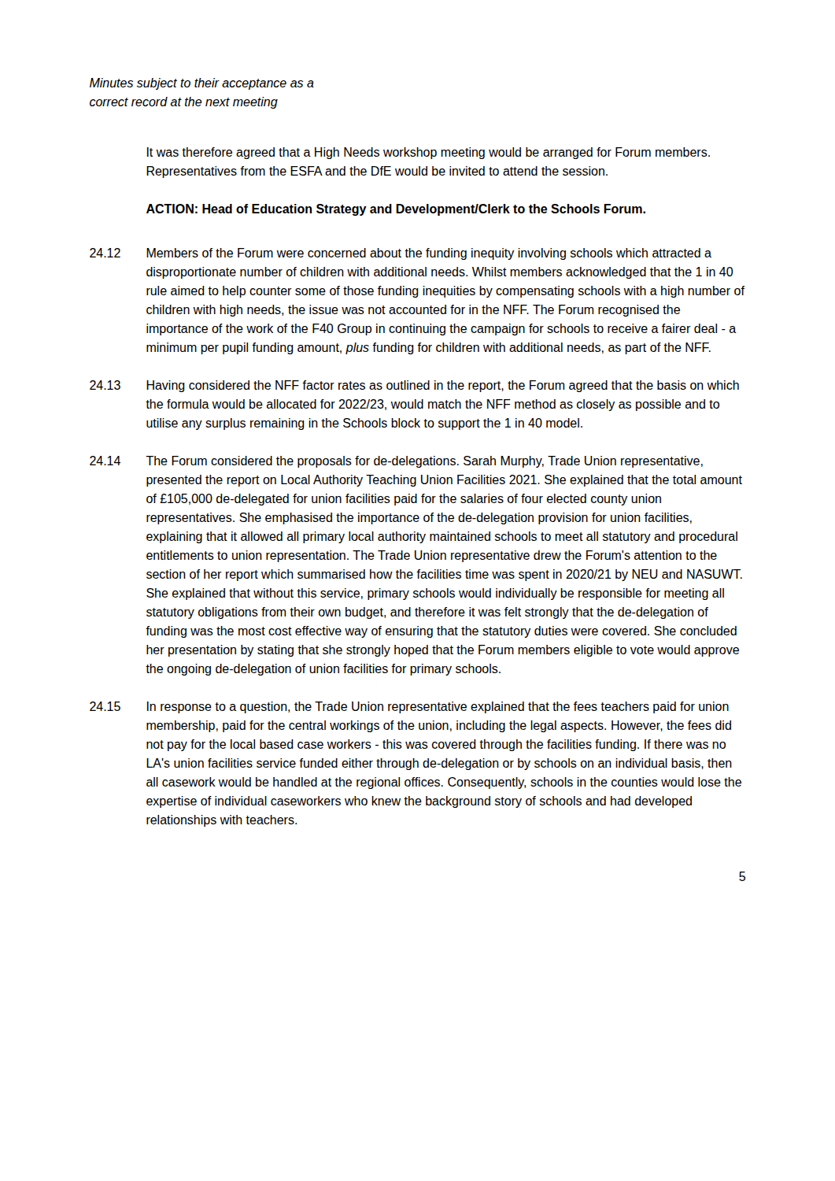Minutes subject to their acceptance as a
correct record at the next meeting
It was therefore agreed that a High Needs workshop meeting would be arranged for Forum members. Representatives from the ESFA and the DfE would be invited to attend the session.
ACTION: Head of Education Strategy and Development/Clerk to the Schools Forum.
24.12
Members of the Forum were concerned about the funding inequity involving schools which attracted a disproportionate number of children with additional needs. Whilst members acknowledged that the 1 in 40 rule aimed to help counter some of those funding inequities by compensating schools with a high number of children with high needs, the issue was not accounted for in the NFF. The Forum recognised the importance of the work of the F40 Group in continuing the campaign for schools to receive a fairer deal - a minimum per pupil funding amount, plus funding for children with additional needs, as part of the NFF.
24.13
Having considered the NFF factor rates as outlined in the report, the Forum agreed that the basis on which the formula would be allocated for 2022/23, would match the NFF method as closely as possible and to utilise any surplus remaining in the Schools block to support the 1 in 40 model.
24.14
The Forum considered the proposals for de-delegations. Sarah Murphy, Trade Union representative, presented the report on Local Authority Teaching Union Facilities 2021. She explained that the total amount of £105,000 de-delegated for union facilities paid for the salaries of four elected county union representatives. She emphasised the importance of the de-delegation provision for union facilities, explaining that it allowed all primary local authority maintained schools to meet all statutory and procedural entitlements to union representation. The Trade Union representative drew the Forum's attention to the section of her report which summarised how the facilities time was spent in 2020/21 by NEU and NASUWT. She explained that without this service, primary schools would individually be responsible for meeting all statutory obligations from their own budget, and therefore it was felt strongly that the de-delegation of funding was the most cost effective way of ensuring that the statutory duties were covered. She concluded her presentation by stating that she strongly hoped that the Forum members eligible to vote would approve the ongoing de-delegation of union facilities for primary schools.
24.15
In response to a question, the Trade Union representative explained that the fees teachers paid for union membership, paid for the central workings of the union, including the legal aspects. However, the fees did not pay for the local based case workers - this was covered through the facilities funding. If there was no LA's union facilities service funded either through de-delegation or by schools on an individual basis, then all casework would be handled at the regional offices. Consequently, schools in the counties would lose the expertise of individual caseworkers who knew the background story of schools and had developed relationships with teachers.
5